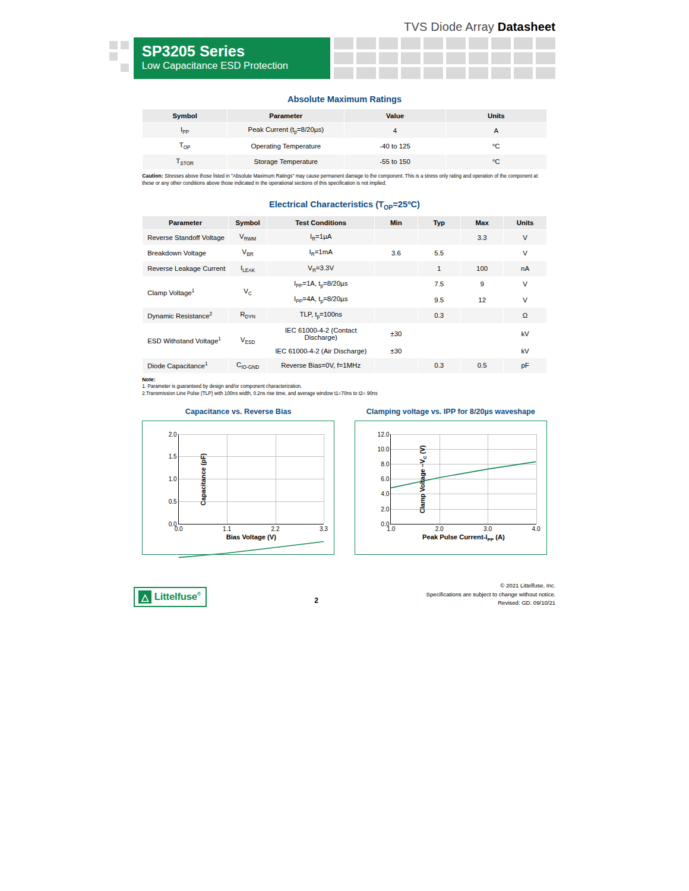TVS Diode Array Datasheet
SP3205 Series
Low Capacitance ESD Protection
Absolute Maximum Ratings
| Symbol | Parameter | Value | Units |
| --- | --- | --- | --- |
| I PP | Peak Current (t p =8/20µs) | 4 | A |
| T OP | Operating Temperature | -40 to 125 | °C |
| T STOR | Storage Temperature | -55 to 150 | °C |
Caution: Stresses above those listed in "Absolute Maximum Ratings" may cause permanent damage to the component. This is a stress only rating and operation of the component at these or any other conditions above those indicated in the operational sections of this specification is not implied.
Electrical Characteristics (TOP=25ºC)
| Parameter | Symbol | Test Conditions | Min | Typ | Max | Units |
| --- | --- | --- | --- | --- | --- | --- |
| Reverse Standoff Voltage | V RWM | I R =1µA | | | 3.3 | V |
| Breakdown Voltage | V BR | I R =1mA | 3.6 | 5.5 | | V |
| Reverse Leakage Current | I LEAK | V R =3.3V | | 1 | 100 | nA |
| Clamp Voltage 1 | V C | I PP =1A, t p =8/20µs | | 7.5 | 9 | V |
| I PP =4A, t p =8/20µs | | 9.5 | 12 | V |
| Dynamic Resistance 2 | R DYN | TLP, t p =100ns | | 0.3 | | Ω |
| ESD Withstand Voltage 1 | V ESD | IEC 61000-4-2 (Contact Discharge) | ±30 | | | kV |
| IEC 61000-4-2 (Air Discharge) | ±30 | | | kV |
| Diode Capacitance 1 | C IO-GND | Reverse Bias=0V, f=1MHz | | 0.3 | 0.5 | pF |
Note:
1. Parameter is guaranteed by design and/or component characterization.
2.Transmission Line Pulse (TLP) with 100ns width, 0.2ns rise time, and average window t1=70ns to t2= 90ns
Capacitance vs. Reverse Bias
2.0 1.5 1.0 0.5 0.0 0.0 1.1 2.2 3.3 Bias Voltage (V)
Capacitance (pF)
Clamping voltage vs. IPP for 8/20µs waveshape
12.0 10.0 8.0 6.0 4.0 2.0 0.0 1.0 2.0 3.0 4.0 Peak Pulse Current-IPP (A)
Clamp Voltage –VC (V)
△ Littelfuse®
2
© 2021 Littelfuse, Inc.
Specifications are subject to change without notice.
Revised: GD. 09/10/21